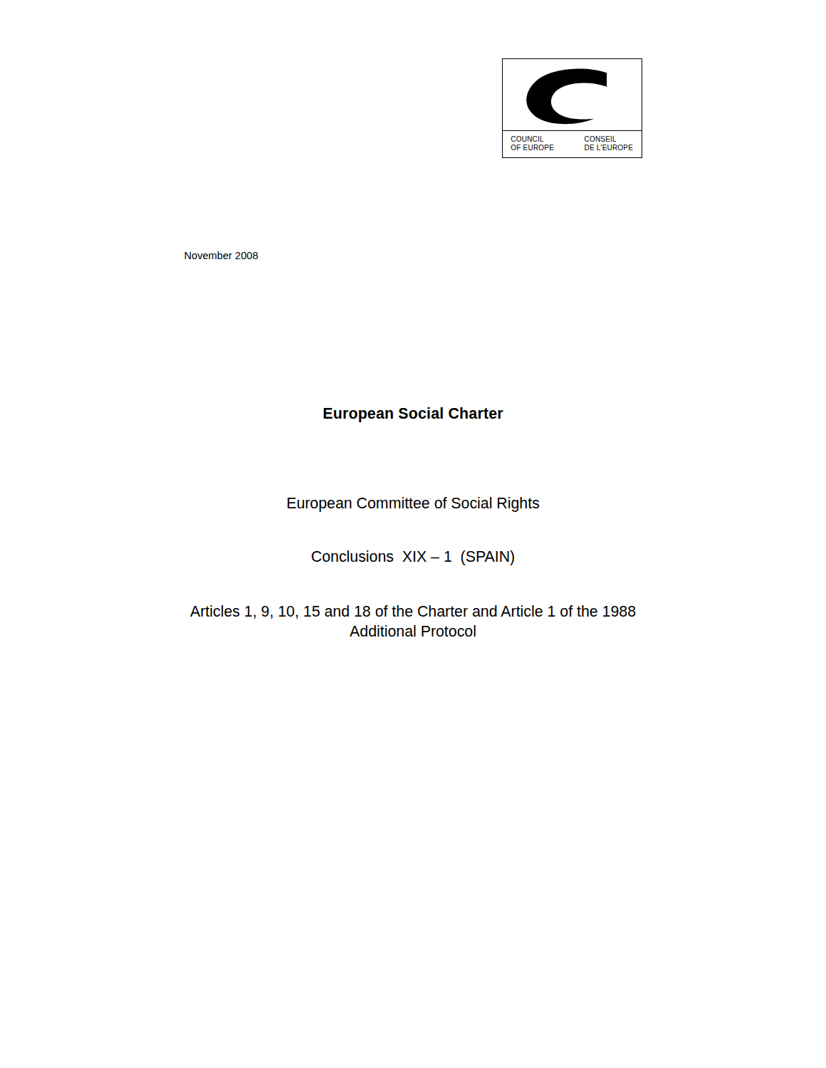COUNCIL
OF EUROPE
CONSEIL
DE L'EUROPE
November 2008
European Social Charter
European Committee of Social Rights
Conclusions XIX – 1 (SPAIN)
Articles 1, 9, 10, 15 and 18 of the Charter and Article 1 of the 1988 Additional Protocol